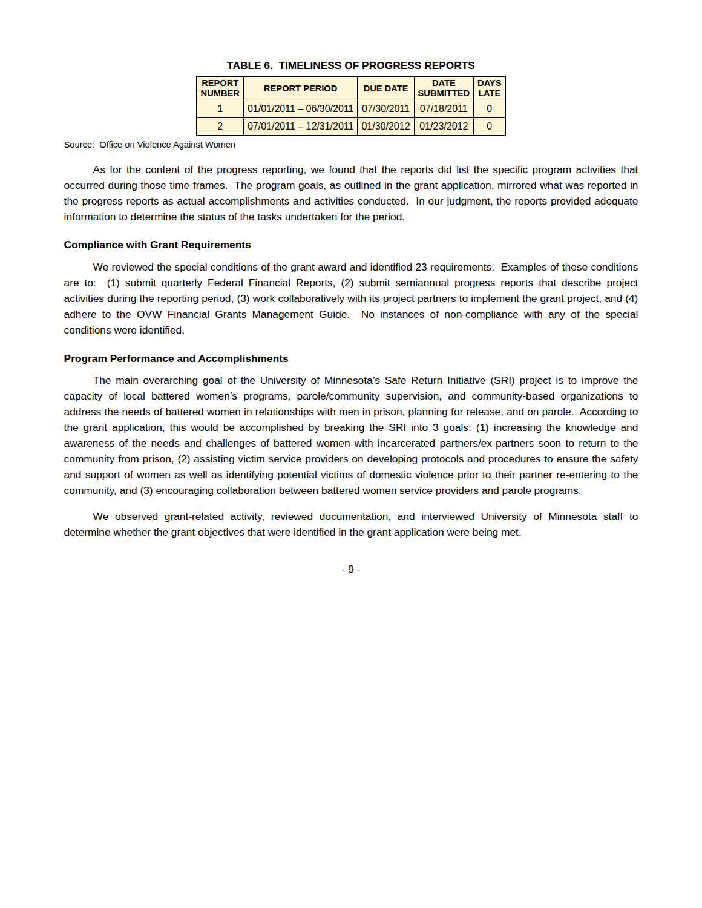TABLE 6. TIMELINESS OF PROGRESS REPORTS
| REPORT NUMBER | REPORT PERIOD | DUE DATE | DATE SUBMITTED | DAYS LATE |
| --- | --- | --- | --- | --- |
| 1 | 01/01/2011 – 06/30/2011 | 07/30/2011 | 07/18/2011 | 0 |
| 2 | 07/01/2011 – 12/31/2011 | 01/30/2012 | 01/23/2012 | 0 |
Source: Office on Violence Against Women
As for the content of the progress reporting, we found that the reports did list the specific program activities that occurred during those time frames. The program goals, as outlined in the grant application, mirrored what was reported in the progress reports as actual accomplishments and activities conducted. In our judgment, the reports provided adequate information to determine the status of the tasks undertaken for the period.
Compliance with Grant Requirements
We reviewed the special conditions of the grant award and identified 23 requirements. Examples of these conditions are to: (1) submit quarterly Federal Financial Reports, (2) submit semiannual progress reports that describe project activities during the reporting period, (3) work collaboratively with its project partners to implement the grant project, and (4) adhere to the OVW Financial Grants Management Guide. No instances of non-compliance with any of the special conditions were identified.
Program Performance and Accomplishments
The main overarching goal of the University of Minnesota’s Safe Return Initiative (SRI) project is to improve the capacity of local battered women’s programs, parole/community supervision, and community-based organizations to address the needs of battered women in relationships with men in prison, planning for release, and on parole. According to the grant application, this would be accomplished by breaking the SRI into 3 goals: (1) increasing the knowledge and awareness of the needs and challenges of battered women with incarcerated partners/ex-partners soon to return to the community from prison, (2) assisting victim service providers on developing protocols and procedures to ensure the safety and support of women as well as identifying potential victims of domestic violence prior to their partner re-entering to the community, and (3) encouraging collaboration between battered women service providers and parole programs.
We observed grant-related activity, reviewed documentation, and interviewed University of Minnesota staff to determine whether the grant objectives that were identified in the grant application were being met.
- 9 -